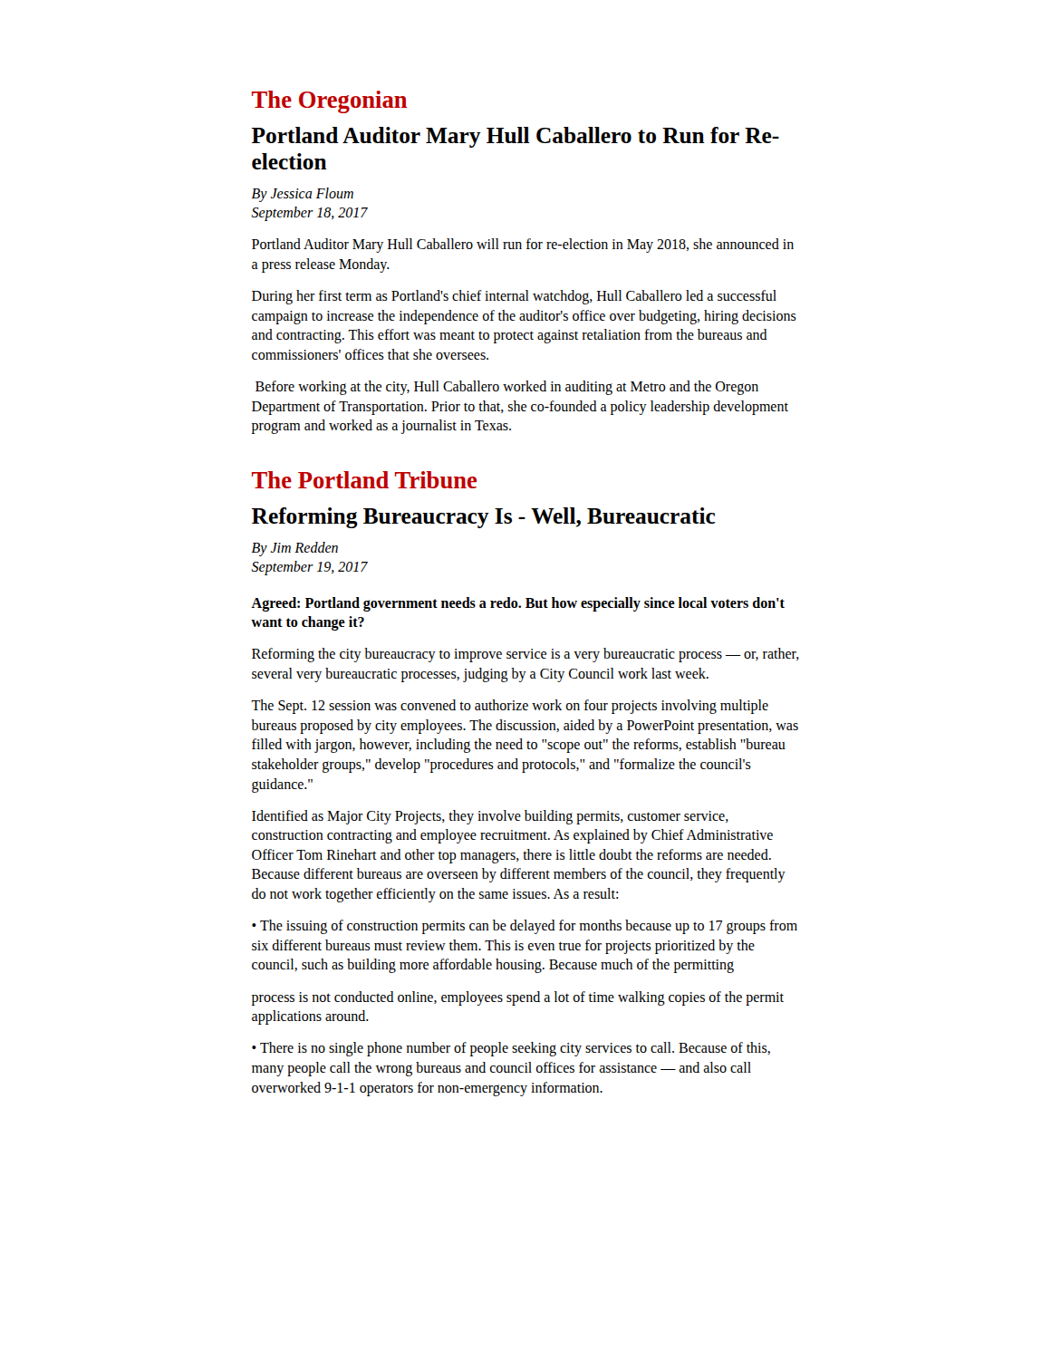The Oregonian
Portland Auditor Mary Hull Caballero to Run for Re-election
By Jessica Floum September 18, 2017
Portland Auditor Mary Hull Caballero will run for re-election in May 2018, she announced in a press release Monday.
During her first term as Portland's chief internal watchdog, Hull Caballero led a successful campaign to increase the independence of the auditor's office over budgeting, hiring decisions and contracting. This effort was meant to protect against retaliation from the bureaus and commissioners' offices that she oversees.
Before working at the city, Hull Caballero worked in auditing at Metro and the Oregon Department of Transportation. Prior to that, she co-founded a policy leadership development program and worked as a journalist in Texas.
The Portland Tribune
Reforming Bureaucracy Is - Well, Bureaucratic
By Jim Redden September 19, 2017
Agreed: Portland government needs a redo. But how especially since local voters don't want to change it?
Reforming the city bureaucracy to improve service is a very bureaucratic process — or, rather, several very bureaucratic processes, judging by a City Council work last week.
The Sept. 12 session was convened to authorize work on four projects involving multiple bureaus proposed by city employees. The discussion, aided by a PowerPoint presentation, was filled with jargon, however, including the need to "scope out" the reforms, establish "bureau stakeholder groups," develop "procedures and protocols," and "formalize the council's guidance."
Identified as Major City Projects, they involve building permits, customer service, construction contracting and employee recruitment. As explained by Chief Administrative Officer Tom Rinehart and other top managers, there is little doubt the reforms are needed. Because different bureaus are overseen by different members of the council, they frequently do not work together efficiently on the same issues. As a result:
• The issuing of construction permits can be delayed for months because up to 17 groups from six different bureaus must review them. This is even true for projects prioritized by the council, such as building more affordable housing. Because much of the permitting
process is not conducted online, employees spend a lot of time walking copies of the permit applications around.
• There is no single phone number of people seeking city services to call. Because of this, many people call the wrong bureaus and council offices for assistance — and also call overworked 9-1-1 operators for non-emergency information.